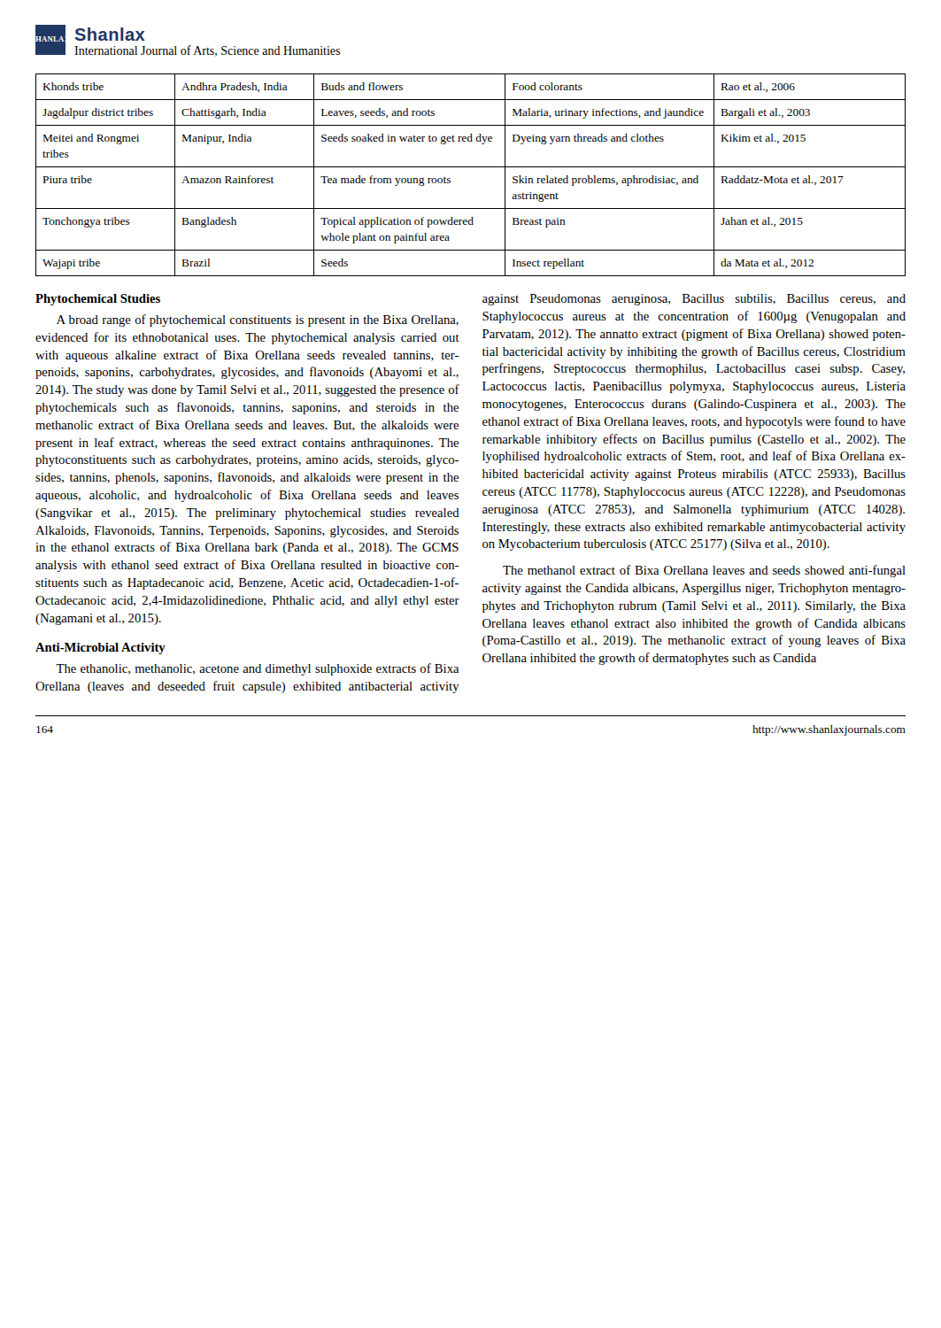SHANLAX
Shanlax
International Journal of Arts, Science and Humanities
| Khonds tribe | Andhra Pradesh, India | Buds and flowers | Food colorants | Rao et al., 2006 |
| Jagdalpur district tribes | Chattisgarh, India | Leaves, seeds, and roots | Malaria, urinary infections, and jaundice | Bargali et al., 2003 |
| Meitei and Rongmei tribes | Manipur, India | Seeds soaked in water to get red dye | Dyeing yarn threads and clothes | Kikim et al., 2015 |
| Piura tribe | Amazon Rainforest | Tea made from young roots | Skin related problems, aphrodisiac, and astringent | Raddatz-Mota et al., 2017 |
| Tonchongya tribes | Bangladesh | Topical application of powdered whole plant on painful area | Breast pain | Jahan et al., 2015 |
| Wajapi tribe | Brazil | Seeds | Insect repellant | da Mata et al., 2012 |
Phytochemical Studies
A broad range of phytochemical constituents is present in the Bixa Orellana, evidenced for its ethnobotanical uses. The phytochemical analysis carried out with aqueous alkaline extract of Bixa Orellana seeds revealed tannins, terpenoids, saponins, carbohydrates, glycosides, and flavonoids (Abayomi et al., 2014). The study was done by Tamil Selvi et al., 2011, suggested the presence of phytochemicals such as flavonoids, tannins, saponins, and steroids in the methanolic extract of Bixa Orellana seeds and leaves. But, the alkaloids were present in leaf extract, whereas the seed extract contains anthraquinones. The phytoconstituents such as carbohydrates, proteins, amino acids, steroids, glycosides, tannins, phenols, saponins, flavonoids, and alkaloids were present in the aqueous, alcoholic, and hydroalcoholic of Bixa Orellana seeds and leaves (Sangvikar et al., 2015). The preliminary phytochemical studies revealed Alkaloids, Flavonoids, Tannins, Terpenoids, Saponins, glycosides, and Steroids in the ethanol extracts of Bixa Orellana bark (Panda et al., 2018). The GCMS analysis with ethanol seed extract of Bixa Orellana resulted in bioactive constituents such as Haptadecanoic acid, Benzene, Acetic acid, Octadecadien-1-of-Octadecanoic acid, 2,4-Imidazolidinedione, Phthalic acid, and allyl ethyl ester (Nagamani et al., 2015).
Anti-Microbial Activity
The ethanolic, methanolic, acetone and dimethyl sulphoxide extracts of Bixa Orellana (leaves and deseeded fruit capsule) exhibited antibacterial activity against Pseudomonas aeruginosa, Bacillus subtilis, Bacillus cereus, and Staphylococcus aureus at the concentration of 1600µg (Venugopalan and Parvatam, 2012). The annatto extract (pigment of Bixa Orellana) showed potential bactericidal activity by inhibiting the growth of Bacillus cereus, Clostridium perfringens, Streptococcus thermophilus, Lactobacillus casei subsp. Casey, Lactococcus lactis, Paenibacillus polymyxa, Staphylococcus aureus, Listeria monocytogenes, Enterococcus durans (Galindo-Cuspinera et al., 2003). The ethanol extract of Bixa Orellana leaves, roots, and hypocotyls were found to have remarkable inhibitory effects on Bacillus pumilus (Castello et al., 2002). The lyophilised hydroalcoholic extracts of Stem, root, and leaf of Bixa Orellana exhibited bactericidal activity against Proteus mirabilis (ATCC 25933), Bacillus cereus (ATCC 11778), Staphyloccocus aureus (ATCC 12228), and Pseudomonas aeruginosa (ATCC 27853), and Salmonella typhimurium (ATCC 14028). Interestingly, these extracts also exhibited remarkable antimycobacterial activity on Mycobacterium tuberculosis (ATCC 25177) (Silva et al., 2010).
The methanol extract of Bixa Orellana leaves and seeds showed anti-fungal activity against the Candida albicans, Aspergillus niger, Trichophyton mentagrophytes and Trichophyton rubrum (Tamil Selvi et al., 2011). Similarly, the Bixa Orellana leaves ethanol extract also inhibited the growth of Candida albicans (Poma-Castillo et al., 2019). The methanolic extract of young leaves of Bixa Orellana inhibited the growth of dermatophytes such as Candida
164
http://www.shanlaxjournals.com